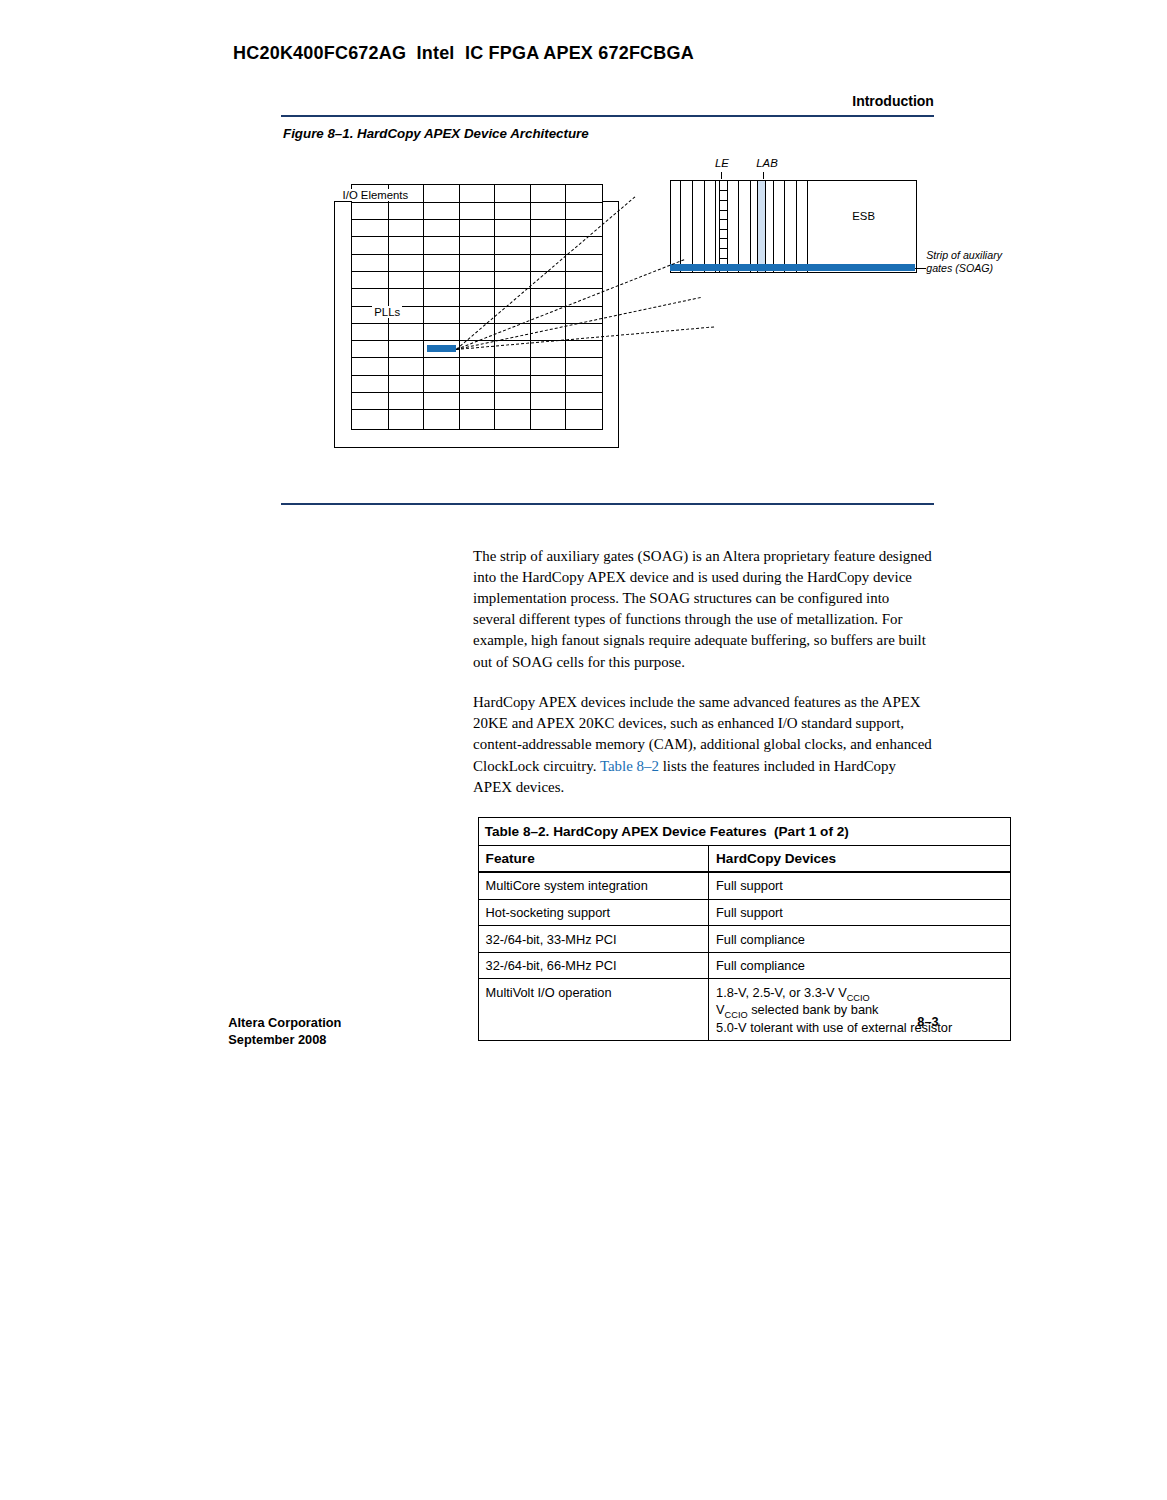HC20K400FC672AG Intel IC FPGA APEX 672FCBGA
Introduction
Figure 8–1. HardCopy APEX Device Architecture
LE
LAB
ESB
Strip of auxiliary
gates (SOAG)
I/O Elements
PLLs
The strip of auxiliary gates (SOAG) is an Altera proprietary feature designed into the HardCopy APEX device and is used during the HardCopy device implementation process. The SOAG structures can be configured into several different types of functions through the use of metallization. For example, high fanout signals require adequate buffering, so buffers are built out of SOAG cells for this purpose.
HardCopy APEX devices include the same advanced features as the APEX 20KE and APEX 20KC devices, such as enhanced I/O standard support, content-addressable memory (CAM), additional global clocks, and enhanced ClockLock circuitry. Table 8–2 lists the features included in HardCopy APEX devices.
Table 8–2. HardCopy APEX Device Features (Part 1 of 2)
| Feature | HardCopy Devices |
| --- | --- |
| MultiCore system integration | Full support |
| Hot-socketing support | Full support |
| 32-/64-bit, 33-MHz PCI | Full compliance |
| 32-/64-bit, 66-MHz PCI | Full compliance |
| MultiVolt I/O operation | 1.8-V, 2.5-V, or 3.3-V V CCIO V CCIO selected bank by bank 5.0-V tolerant with use of external resistor |
Altera Corporation
September 2008
8–3